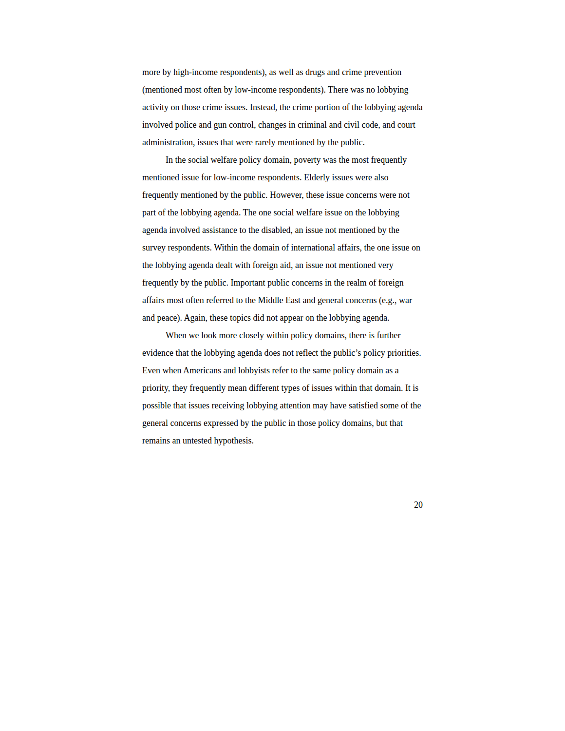more by high-income respondents), as well as drugs and crime prevention (mentioned most often by low-income respondents). There was no lobbying activity on those crime issues. Instead, the crime portion of the lobbying agenda involved police and gun control, changes in criminal and civil code, and court administration, issues that were rarely mentioned by the public.
In the social welfare policy domain, poverty was the most frequently mentioned issue for low-income respondents. Elderly issues were also frequently mentioned by the public. However, these issue concerns were not part of the lobbying agenda. The one social welfare issue on the lobbying agenda involved assistance to the disabled, an issue not mentioned by the survey respondents. Within the domain of international affairs, the one issue on the lobbying agenda dealt with foreign aid, an issue not mentioned very frequently by the public. Important public concerns in the realm of foreign affairs most often referred to the Middle East and general concerns (e.g., war and peace). Again, these topics did not appear on the lobbying agenda.
When we look more closely within policy domains, there is further evidence that the lobbying agenda does not reflect the public’s policy priorities. Even when Americans and lobbyists refer to the same policy domain as a priority, they frequently mean different types of issues within that domain. It is possible that issues receiving lobbying attention may have satisfied some of the general concerns expressed by the public in those policy domains, but that remains an untested hypothesis.
20